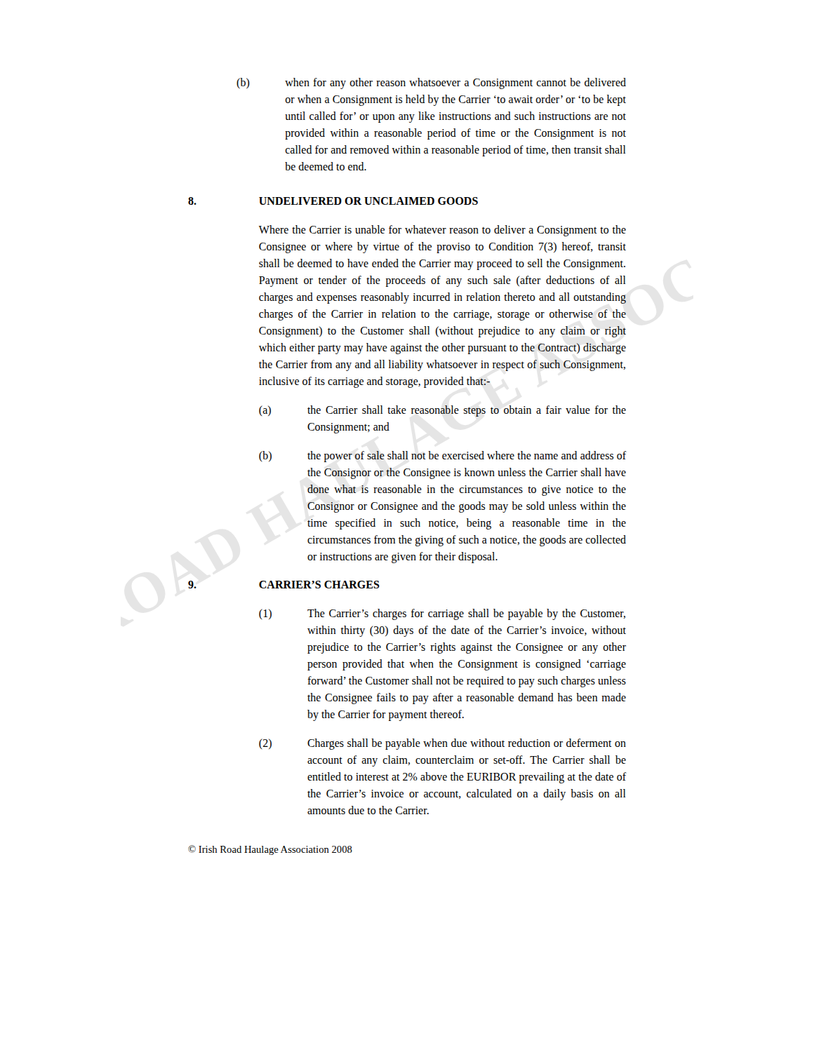IRISH ROAD HAULAGE ASSOCIATION
(b)
when for any other reason whatsoever a Consignment cannot be delivered or when a Consignment is held by the Carrier ‘to await order’ or ‘to be kept until called for’ or upon any like instructions and such instructions are not provided within a reasonable period of time or the Consignment is not called for and removed within a reasonable period of time, then transit shall be deemed to end.
8.
Undelivered or Unclaimed Goods
Where the Carrier is unable for whatever reason to deliver a Consignment to the Consignee or where by virtue of the proviso to Condition 7(3) hereof, transit shall be deemed to have ended the Carrier may proceed to sell the Consignment. Payment or tender of the proceeds of any such sale (after deductions of all charges and expenses reasonably incurred in relation thereto and all outstanding charges of the Carrier in relation to the carriage, storage or otherwise of the Consignment) to the Customer shall (without prejudice to any claim or right which either party may have against the other pursuant to the Contract) discharge the Carrier from any and all liability whatsoever in respect of such Consignment, inclusive of its carriage and storage, provided that:-
(a)
the Carrier shall take reasonable steps to obtain a fair value for the Consignment; and
(b)
the power of sale shall not be exercised where the name and address of the Consignor or the Consignee is known unless the Carrier shall have done what is reasonable in the circumstances to give notice to the Consignor or Consignee and the goods may be sold unless within the time specified in such notice, being a reasonable time in the circumstances from the giving of such a notice, the goods are collected or instructions are given for their disposal.
9.
Carrier’s Charges
(1)
The Carrier’s charges for carriage shall be payable by the Customer, within thirty (30) days of the date of the Carrier’s invoice, without prejudice to the Carrier’s rights against the Consignee or any other person provided that when the Consignment is consigned ‘carriage forward’ the Customer shall not be required to pay such charges unless the Consignee fails to pay after a reasonable demand has been made by the Carrier for payment thereof.
(2)
Charges shall be payable when due without reduction or deferment on account of any claim, counterclaim or set-off. The Carrier shall be entitled to interest at 2% above the EURIBOR prevailing at the date of the Carrier’s invoice or account, calculated on a daily basis on all amounts due to the Carrier.
© Irish Road Haulage Association 2008